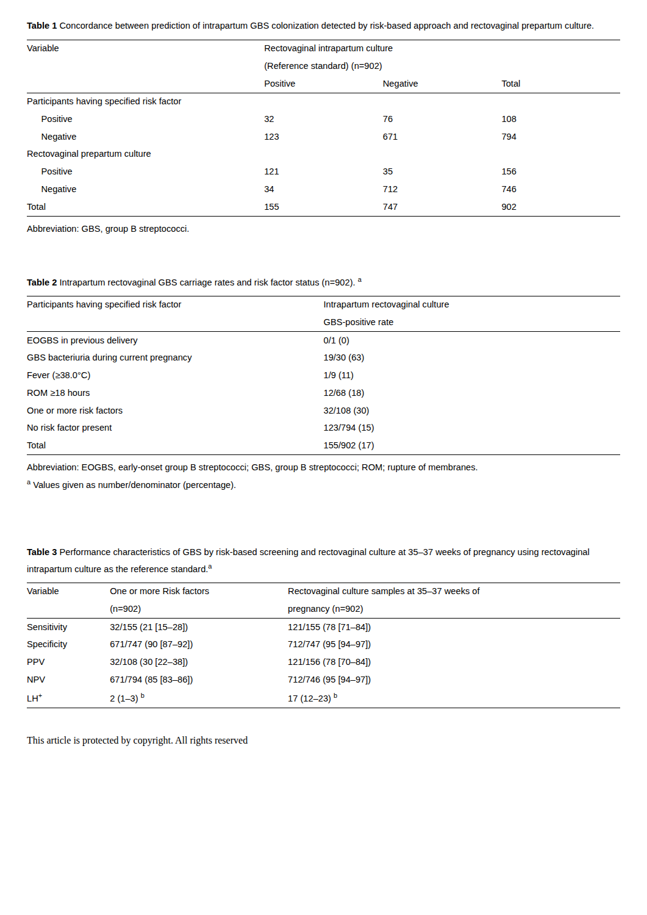Table 1 Concordance between prediction of intrapartum GBS colonization detected by risk-based approach and rectovaginal prepartum culture.
| Variable | Rectovaginal intrapartum culture |
| --- | --- |
| | (Reference standard) (n=902) |
| | Positive | Negative | Total |
| Participants having specified risk factor | | | |
| Positive | 32 | 76 | 108 |
| Negative | 123 | 671 | 794 |
| Rectovaginal prepartum culture | | | |
| Positive | 121 | 35 | 156 |
| Negative | 34 | 712 | 746 |
| Total | 155 | 747 | 902 |
Abbreviation: GBS, group B streptococci.
Table 2 Intrapartum rectovaginal GBS carriage rates and risk factor status (n=902). a
| Participants having specified risk factor | Intrapartum rectovaginal culture |
| --- | --- |
| | GBS-positive rate |
| EOGBS in previous delivery | 0/1 (0) |
| GBS bacteriuria during current pregnancy | 19/30 (63) |
| Fever (≥38.0°C) | 1/9 (11) |
| ROM ≥18 hours | 12/68 (18) |
| One or more risk factors | 32/108 (30) |
| No risk factor present | 123/794 (15) |
| Total | 155/902 (17) |
Abbreviation: EOGBS, early-onset group B streptococci; GBS, group B streptococci; ROM; rupture of membranes.
a Values given as number/denominator (percentage).
Table 3 Performance characteristics of GBS by risk-based screening and rectovaginal culture at 35–37 weeks of pregnancy using rectovaginal intrapartum culture as the reference standard. a
| Variable | One or more Risk factors | Rectovaginal culture samples at 35–37 weeks of |
| --- | --- | --- |
| | (n=902) | pregnancy (n=902) |
| Sensitivity | 32/155 (21 [15–28]) | 121/155 (78 [71–84]) |
| Specificity | 671/747 (90 [87–92]) | 712/747 (95 [94–97]) |
| PPV | 32/108 (30 [22–38]) | 121/156 (78 [70–84]) |
| NPV | 671/794 (85 [83–86]) | 712/746 (95 [94–97]) |
| LH + | 2 (1–3) b | 17 (12–23) b |
This article is protected by copyright. All rights reserved